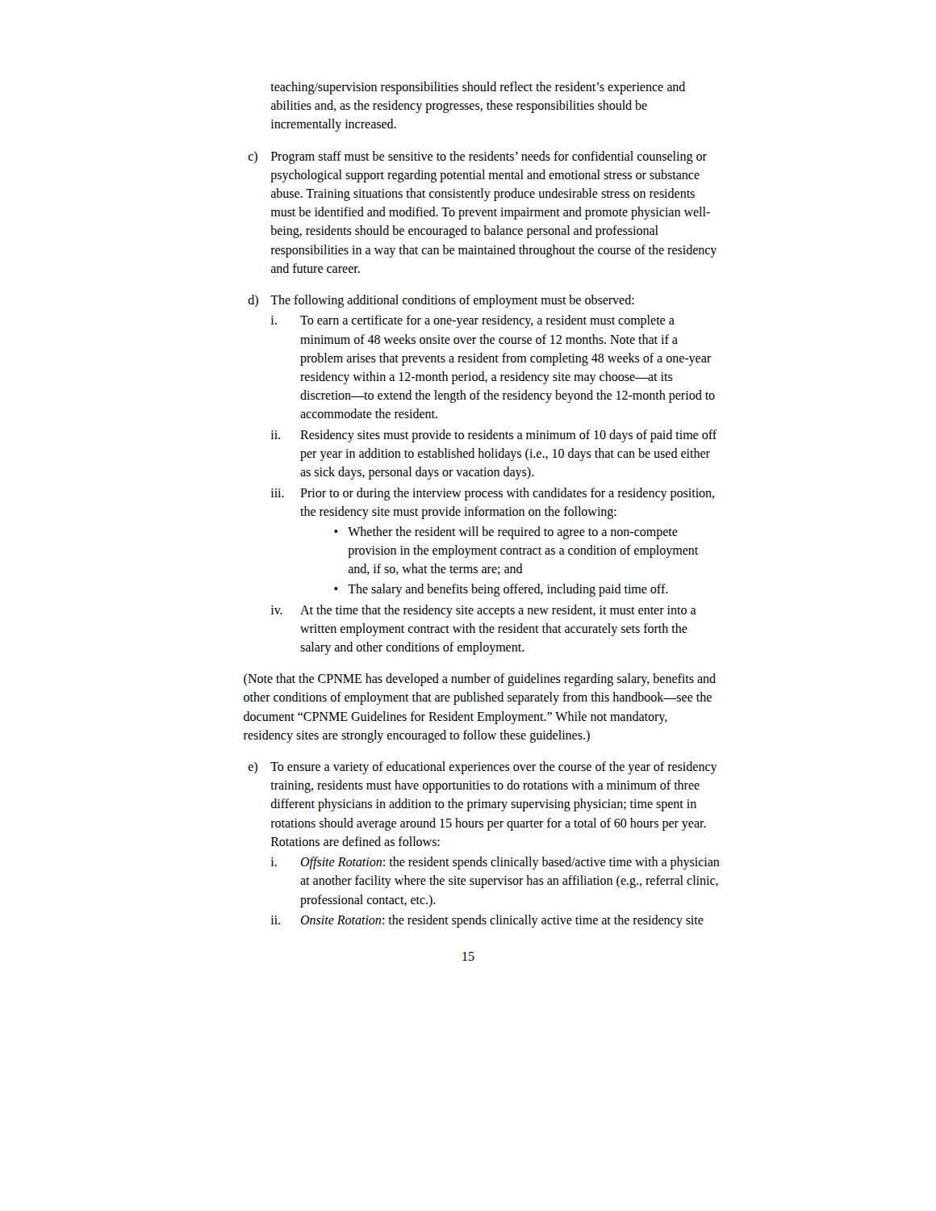teaching/supervision responsibilities should reflect the resident’s experience and abilities and, as the residency progresses, these responsibilities should be incrementally increased.
c) Program staff must be sensitive to the residents’ needs for confidential counseling or psychological support regarding potential mental and emotional stress or substance abuse. Training situations that consistently produce undesirable stress on residents must be identified and modified. To prevent impairment and promote physician well-being, residents should be encouraged to balance personal and professional responsibilities in a way that can be maintained throughout the course of the residency and future career.
d) The following additional conditions of employment must be observed:
i. To earn a certificate for a one-year residency, a resident must complete a minimum of 48 weeks onsite over the course of 12 months. Note that if a problem arises that prevents a resident from completing 48 weeks of a one-year residency within a 12-month period, a residency site may choose—at its discretion—to extend the length of the residency beyond the 12-month period to accommodate the resident.
ii. Residency sites must provide to residents a minimum of 10 days of paid time off per year in addition to established holidays (i.e., 10 days that can be used either as sick days, personal days or vacation days).
iii. Prior to or during the interview process with candidates for a residency position, the residency site must provide information on the following:
Whether the resident will be required to agree to a non-compete provision in the employment contract as a condition of employment and, if so, what the terms are; and
The salary and benefits being offered, including paid time off.
iv. At the time that the residency site accepts a new resident, it must enter into a written employment contract with the resident that accurately sets forth the salary and other conditions of employment.
(Note that the CPNME has developed a number of guidelines regarding salary, benefits and other conditions of employment that are published separately from this handbook—see the document “CPNME Guidelines for Resident Employment.” While not mandatory, residency sites are strongly encouraged to follow these guidelines.)
e) To ensure a variety of educational experiences over the course of the year of residency training, residents must have opportunities to do rotations with a minimum of three different physicians in addition to the primary supervising physician; time spent in rotations should average around 15 hours per quarter for a total of 60 hours per year. Rotations are defined as follows:
i. Offsite Rotation: the resident spends clinically based/active time with a physician at another facility where the site supervisor has an affiliation (e.g., referral clinic, professional contact, etc.).
ii. Onsite Rotation: the resident spends clinically active time at the residency site
15